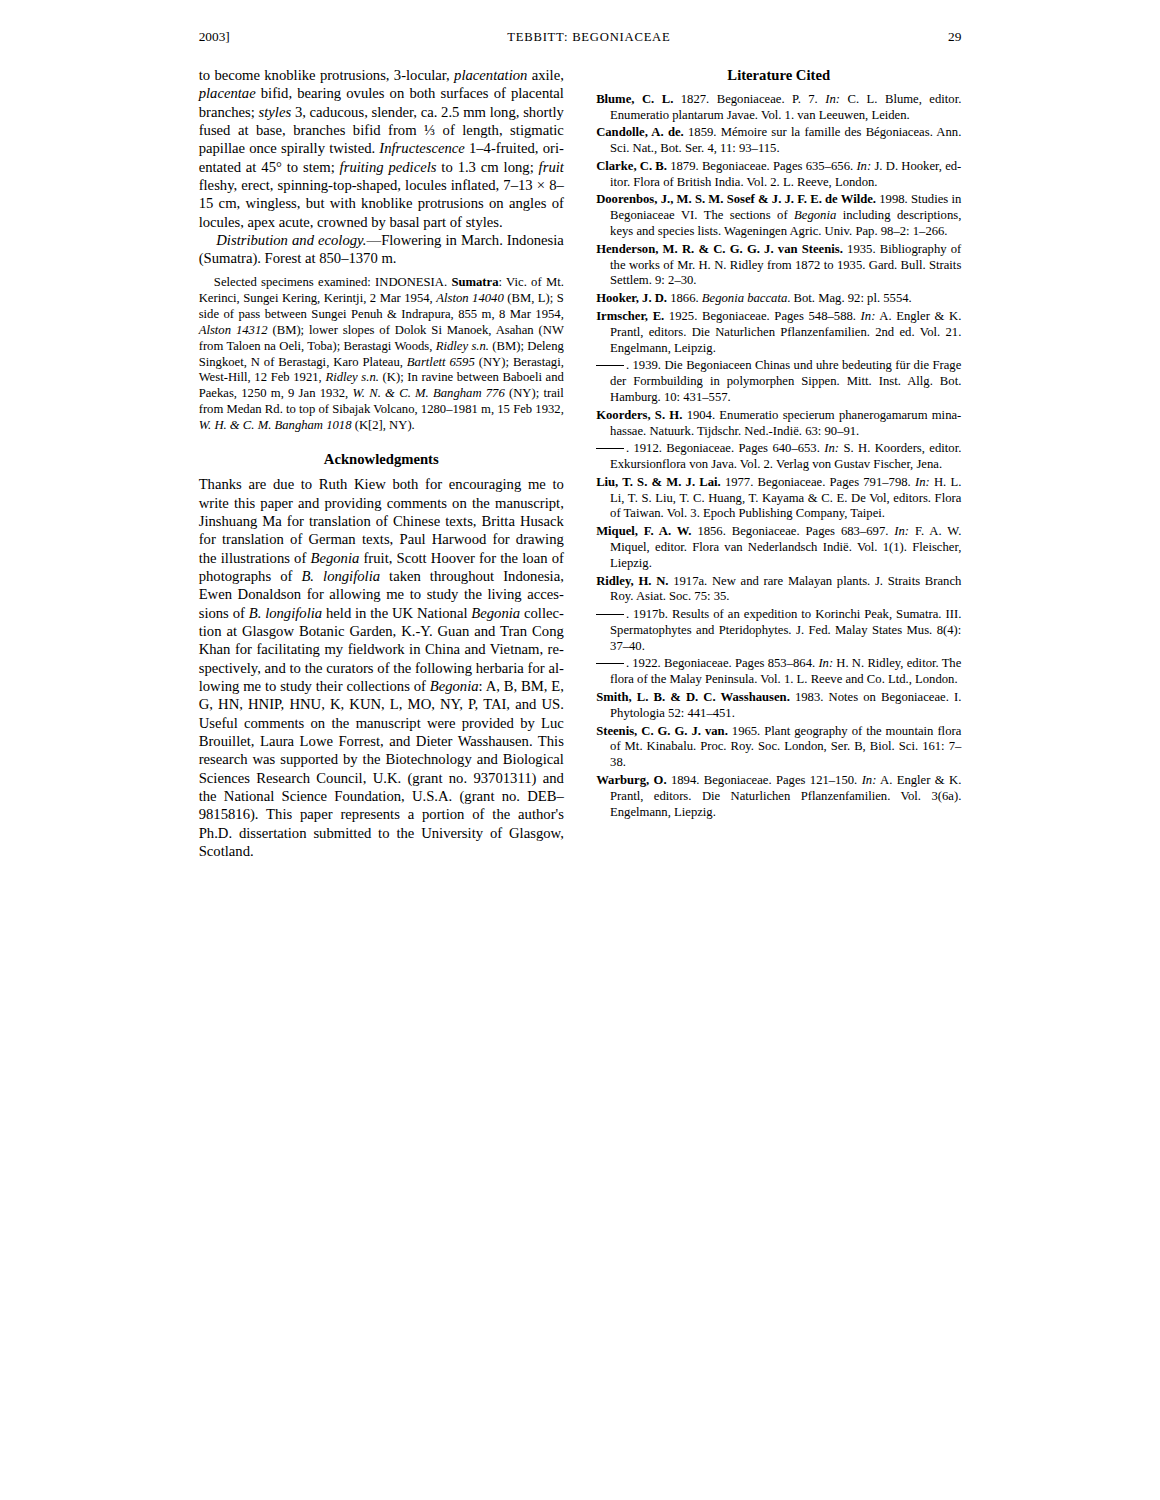2003] Tebbitt: Begoniaceae 29
to become knoblike protrusions, 3-locular, placentation axile, placentae bifid, bearing ovules on both surfaces of placental branches; styles 3, caducous, slender, ca. 2.5 mm long, shortly fused at base, branches bifid from ⅓ of length, stigmatic papillae once spirally twisted. Infructescence 1–4-fruited, orientated at 45° to stem; fruiting pedicels to 1.3 cm long; fruit fleshy, erect, spinning-top-shaped, locules inflated, 7–13 × 8–15 cm, wingless, but with knoblike protrusions on angles of locules, apex acute, crowned by basal part of styles.
Distribution and ecology.—Flowering in March. Indonesia (Sumatra). Forest at 850–1370 m.
Selected specimens examined: INDONESIA. Sumatra: Vic. of Mt. Kerinci, Sungei Kering, Kerintji, 2 Mar 1954, Alston 14040 (BM, L); S side of pass between Sungei Penuh & Indrapura, 855 m, 8 Mar 1954, Alston 14312 (BM); lower slopes of Dolok Si Manoek, Asahan (NW from Taloen na Oeli, Toba); Berastagi Woods, Ridley s.n. (BM); Deleng Singkoet, N of Berastagi, Karo Plateau, Bartlett 6595 (NY); Berastagi, West-Hill, 12 Feb 1921, Ridley s.n. (K); In ravine between Baboeli and Paekas, 1250 m, 9 Jan 1932, W. N. & C. M. Bangham 776 (NY); trail from Medan Rd. to top of Sibajak Volcano, 1280–1981 m, 15 Feb 1932, W. H. & C. M. Bangham 1018 (K[2], NY).
Acknowledgments
Thanks are due to Ruth Kiew both for encouraging me to write this paper and providing comments on the manuscript, Jinshuang Ma for translation of Chinese texts, Britta Husack for translation of German texts, Paul Harwood for drawing the illustrations of Begonia fruit, Scott Hoover for the loan of photographs of B. longifolia taken throughout Indonesia, Ewen Donaldson for allowing me to study the living accessions of B. longifolia held in the UK National Begonia collection at Glasgow Botanic Garden, K.-Y. Guan and Tran Cong Khan for facilitating my fieldwork in China and Vietnam, respectively, and to the curators of the following herbaria for allowing me to study their collections of Begonia: A, B, BM, E, G, HN, HNIP, HNU, K, KUN, L, MO, NY, P, TAI, and US. Useful comments on the manuscript were provided by Luc Brouillet, Laura Lowe Forrest, and Dieter Wasshausen. This research was supported by the Biotechnology and Biological Sciences Research Council, U.K. (grant no. 93701311) and the National Science Foundation, U.S.A. (grant no. DEB–9815816). This paper represents a portion of the author's Ph.D. dissertation submitted to the University of Glasgow, Scotland.
Literature Cited
Blume, C. L. 1827. Begoniaceae. P. 7. In: C. L. Blume, editor. Enumeratio plantarum Javae. Vol. 1. van Leeuwen, Leiden.
Candolle, A. de. 1859. Mémoire sur la famille des Bégoniaceas. Ann. Sci. Nat., Bot. Ser. 4, 11: 93–115.
Clarke, C. B. 1879. Begoniaceae. Pages 635–656. In: J. D. Hooker, editor. Flora of British India. Vol. 2. L. Reeve, London.
Doorenbos, J., M. S. M. Sosef & J. J. F. E. de Wilde. 1998. Studies in Begoniaceae VI. The sections of Begonia including descriptions, keys and species lists. Wageningen Agric. Univ. Pap. 98–2: 1–266.
Henderson, M. R. & C. G. G. J. van Steenis. 1935. Bibliography of the works of Mr. H. N. Ridley from 1872 to 1935. Gard. Bull. Straits Settlem. 9: 2–30.
Hooker, J. D. 1866. Begonia baccata. Bot. Mag. 92: pl. 5554.
Irmscher, E. 1925. Begoniaceae. Pages 548–588. In: A. Engler & K. Prantl, editors. Die Naturlichen Pflanzenfamilien. 2nd ed. Vol. 21. Engelmann, Leipzig.
. 1939. Die Begoniaceen Chinas und uhre bedeuting für die Frage der Formbuilding in polymorphen Sippen. Mitt. Inst. Allg. Bot. Hamburg. 10: 431–557.
Koorders, S. H. 1904. Enumeratio specierum phanerogamarum minahassae. Natuurk. Tijdschr. Ned.-Indië. 63: 90–91.
. 1912. Begoniaceae. Pages 640–653. In: S. H. Koorders, editor. Exkursionflora von Java. Vol. 2. Verlag von Gustav Fischer, Jena.
Liu, T. S. & M. J. Lai. 1977. Begoniaceae. Pages 791–798. In: H. L. Li, T. S. Liu, T. C. Huang, T. Kayama & C. E. De Vol, editors. Flora of Taiwan. Vol. 3. Epoch Publishing Company, Taipei.
Miquel, F. A. W. 1856. Begoniaceae. Pages 683–697. In: F. A. W. Miquel, editor. Flora van Nederlandsch Indië. Vol. 1(1). Fleischer, Liepzig.
Ridley, H. N. 1917a. New and rare Malayan plants. J. Straits Branch Roy. Asiat. Soc. 75: 35.
. 1917b. Results of an expedition to Korinchi Peak, Sumatra. III. Spermatophytes and Pteridophytes. J. Fed. Malay States Mus. 8(4): 37–40.
. 1922. Begoniaceae. Pages 853–864. In: H. N. Ridley, editor. The flora of the Malay Peninsula. Vol. 1. L. Reeve and Co. Ltd., London.
Smith, L. B. & D. C. Wasshausen. 1983. Notes on Begoniaceae. I. Phytologia 52: 441–451.
Steenis, C. G. G. J. van. 1965. Plant geography of the mountain flora of Mt. Kinabalu. Proc. Roy. Soc. London, Ser. B, Biol. Sci. 161: 7–38.
Warburg, O. 1894. Begoniaceae. Pages 121–150. In: A. Engler & K. Prantl, editors. Die Naturlichen Pflanzenfamilien. Vol. 3(6a). Engelmann, Liepzig.